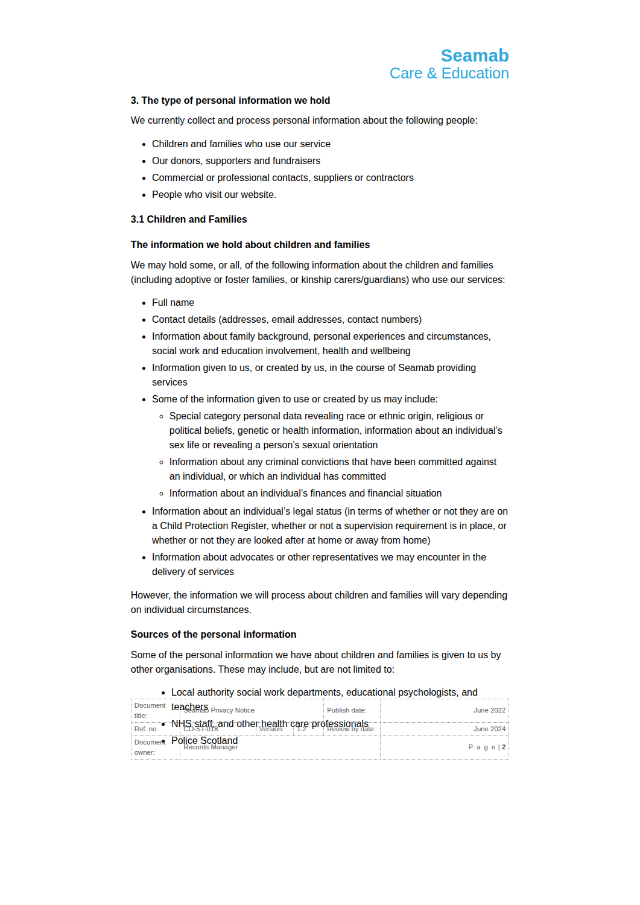Seamab
Care & Education
3. The type of personal information we hold
We currently collect and process personal information about the following people:
Children and families who use our service
Our donors, supporters and fundraisers
Commercial or professional contacts, suppliers or contractors
People who visit our website.
3.1 Children and Families
The information we hold about children and families
We may hold some, or all, of the following information about the children and families (including adoptive or foster families, or kinship carers/guardians) who use our services:
Full name
Contact details (addresses, email addresses, contact numbers)
Information about family background, personal experiences and circumstances, social work and education involvement, health and wellbeing
Information given to us, or created by us, in the course of Seamab providing services
Some of the information given to use or created by us may include:
Special category personal data revealing race or ethnic origin, religious or political beliefs, genetic or health information, information about an individual’s sex life or revealing a person’s sexual orientation
Information about any criminal convictions that have been committed against an individual, or which an individual has committed
Information about an individual’s finances and financial situation
Information about an individual’s legal status (in terms of whether or not they are on a Child Protection Register, whether or not a supervision requirement is in place, or whether or not they are looked after at home or away from home)
Information about advocates or other representatives we may encounter in the delivery of services
However, the information we will process about children and families will vary depending on individual circumstances.
Sources of the personal information
Some of the personal information we have about children and families is given to us by other organisations. These may include, but are not limited to:
Local authority social work departments, educational psychologists, and teachers
NHS staff, and other health care professionals
Police Scotland
| Document title: | Seamab Privacy Notice | Publish date: | June 2022 |
| Ref. no. | CO-ST-018 | Version: | 1.2 | Review by date: | June 2024 |
| Document owner: | Records Manager | P a g e / 2 |